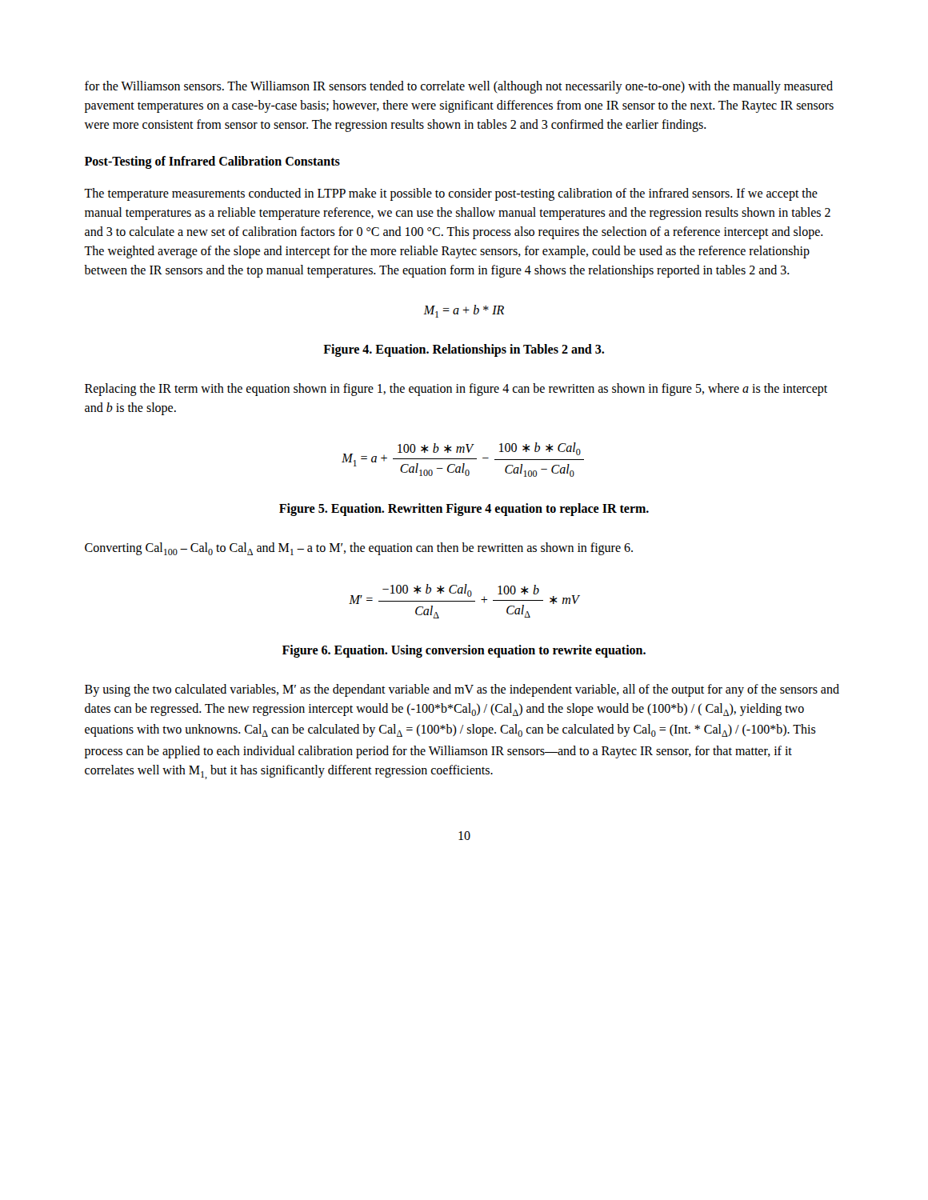for the Williamson sensors. The Williamson IR sensors tended to correlate well (although not necessarily one-to-one) with the manually measured pavement temperatures on a case-by-case basis; however, there were significant differences from one IR sensor to the next. The Raytec IR sensors were more consistent from sensor to sensor. The regression results shown in tables 2 and 3 confirmed the earlier findings.
Post-Testing of Infrared Calibration Constants
The temperature measurements conducted in LTPP make it possible to consider post-testing calibration of the infrared sensors. If we accept the manual temperatures as a reliable temperature reference, we can use the shallow manual temperatures and the regression results shown in tables 2 and 3 to calculate a new set of calibration factors for 0 °C and 100 °C. This process also requires the selection of a reference intercept and slope. The weighted average of the slope and intercept for the more reliable Raytec sensors, for example, could be used as the reference relationship between the IR sensors and the top manual temperatures. The equation form in figure 4 shows the relationships reported in tables 2 and 3.
M1 = a + b * IR
Figure 4. Equation. Relationships in Tables 2 and 3.
Replacing the IR term with the equation shown in figure 1, the equation in figure 4 can be rewritten as shown in figure 5, where a is the intercept and b is the slope.
M1 = a + 100 ∗ b ∗ mV Cal100 − Cal0 − 100 ∗ b ∗ Cal0 Cal100 − Cal0
Figure 5. Equation. Rewritten Figure 4 equation to replace IR term.
Converting Cal100 – Cal0 to CalΔ and M1 – a to M′, the equation can then be rewritten as shown in figure 6.
M′ = −100 ∗ b ∗ Cal0 CalΔ + 100 ∗ b CalΔ ∗ mV
Figure 6. Equation. Using conversion equation to rewrite equation.
By using the two calculated variables, M′ as the dependant variable and mV as the independent variable, all of the output for any of the sensors and dates can be regressed. The new regression intercept would be (-100*b*Cal0) / (CalΔ) and the slope would be (100*b) / ( CalΔ), yielding two equations with two unknowns. CalΔ can be calculated by CalΔ = (100*b) / slope. Cal0 can be calculated by Cal0 = (Int. * CalΔ) / (-100*b). This process can be applied to each individual calibration period for the Williamson IR sensors—and to a Raytec IR sensor, for that matter, if it correlates well with M1, but it has significantly different regression coefficients.
10